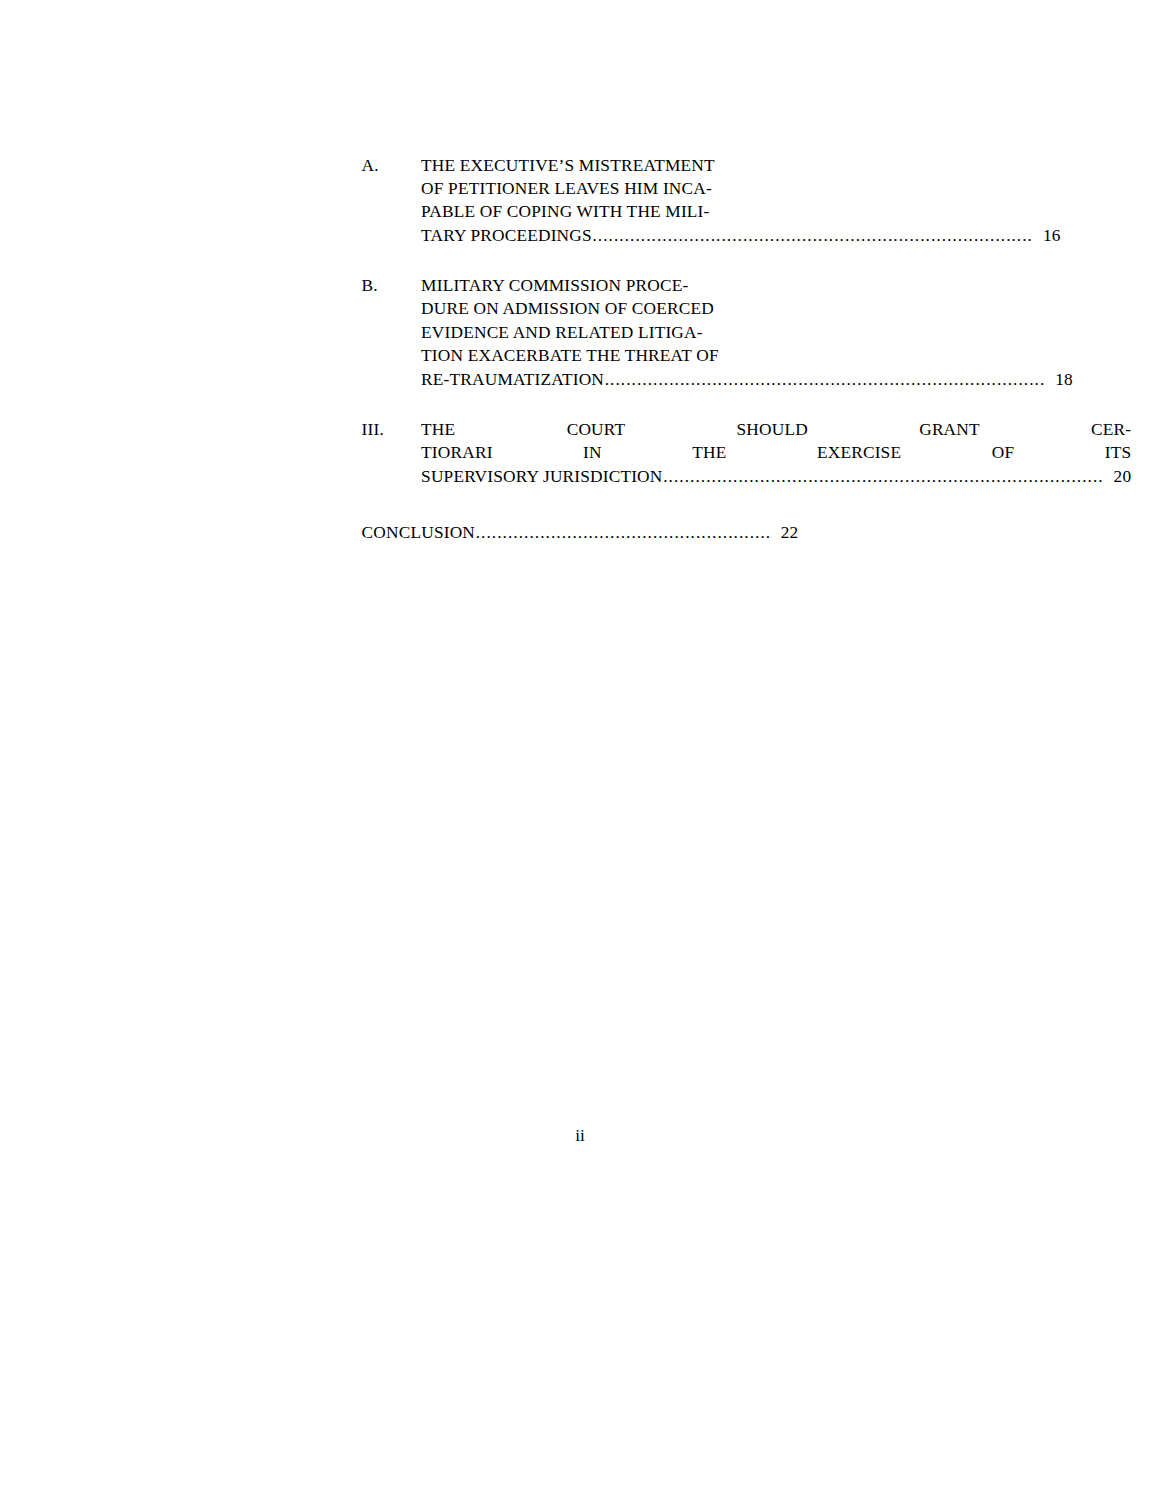A.
THE EXECUTIVE’S MISTREATMENT OF PETITIONER LEAVES HIM INCA- PABLE OF COPING WITH THE MILI- TARY PROCEEDINGS .................................................................................. 16
B.
MILITARY COMMISSION PROCE- DURE ON ADMISSION OF COERCED EVIDENCE AND RELATED LITIGA- TION EXACERBATE THE THREAT OF RE-TRAUMATIZATION .................................................................................. 18
III.
THE COURT SHOULD GRANT CER- TIORARI IN THE EXERCISE OF ITS SUPERVISORY JURISDICTION .................................................................................. 20
CONCLUSION .................................................................................. 22
ii